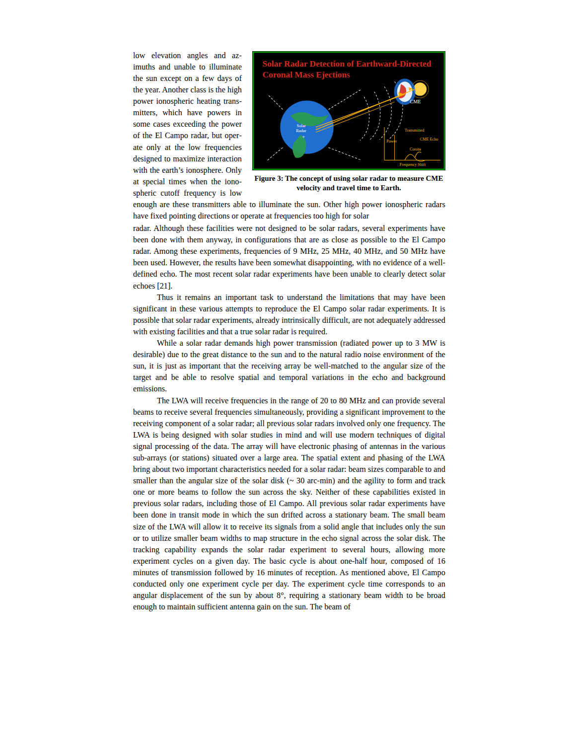Figure 3: The concept of using solar radar to measure CME velocity and travel time to Earth.
low elevation angles and azimuths and unable to illuminate the sun except on a few days of the year. Another class is the high power ionospheric heating transmitters, which have powers in some cases exceeding the power of the El Campo radar, but operate only at the low frequencies designed to maximize interaction with the earth’s ionosphere. Only at special times when the ionospheric cutoff frequency is low enough are these transmitters able to illuminate the sun. Other high power ionospheric radars have fixed pointing directions or operate at frequencies too high for solar
radar. Although these facilities were not designed to be solar radars, several experiments have been done with them anyway, in configurations that are as close as possible to the El Campo radar. Among these experiments, frequencies of 9 MHz, 25 MHz, 40 MHz, and 50 MHz have been used. However, the results have been somewhat disappointing, with no evidence of a well-defined echo. The most recent solar radar experiments have been unable to clearly detect solar echoes [21].
Thus it remains an important task to understand the limitations that may have been significant in these various attempts to reproduce the El Campo solar radar experiments. It is possible that solar radar experiments, already intrinsically difficult, are not adequately addressed with existing facilities and that a true solar radar is required.
While a solar radar demands high power transmission (radiated power up to 3 MW is desirable) due to the great distance to the sun and to the natural radio noise environment of the sun, it is just as important that the receiving array be well-matched to the angular size of the target and be able to resolve spatial and temporal variations in the echo and background emissions.
The LWA will receive frequencies in the range of 20 to 80 MHz and can provide several beams to receive several frequencies simultaneously, providing a significant improvement to the receiving component of a solar radar; all previous solar radars involved only one frequency. The LWA is being designed with solar studies in mind and will use modern techniques of digital signal processing of the data. The array will have electronic phasing of antennas in the various sub-arrays (or stations) situated over a large area. The spatial extent and phasing of the LWA bring about two important characteristics needed for a solar radar: beam sizes comparable to and smaller than the angular size of the solar disk (~ 30 arc-min) and the agility to form and track one or more beams to follow the sun across the sky. Neither of these capabilities existed in previous solar radars, including those of El Campo. All previous solar radar experiments have been done in transit mode in which the sun drifted across a stationary beam. The small beam size of the LWA will allow it to receive its signals from a solid angle that includes only the sun or to utilize smaller beam widths to map structure in the echo signal across the solar disk. The tracking capability expands the solar radar experiment to several hours, allowing more experiment cycles on a given day. The basic cycle is about one-half hour, composed of 16 minutes of transmission followed by 16 minutes of reception. As mentioned above, El Campo conducted only one experiment cycle per day. The experiment cycle time corresponds to an angular displacement of the sun by about 8°, requiring a stationary beam width to be broad enough to maintain sufficient antenna gain on the sun. The beam of